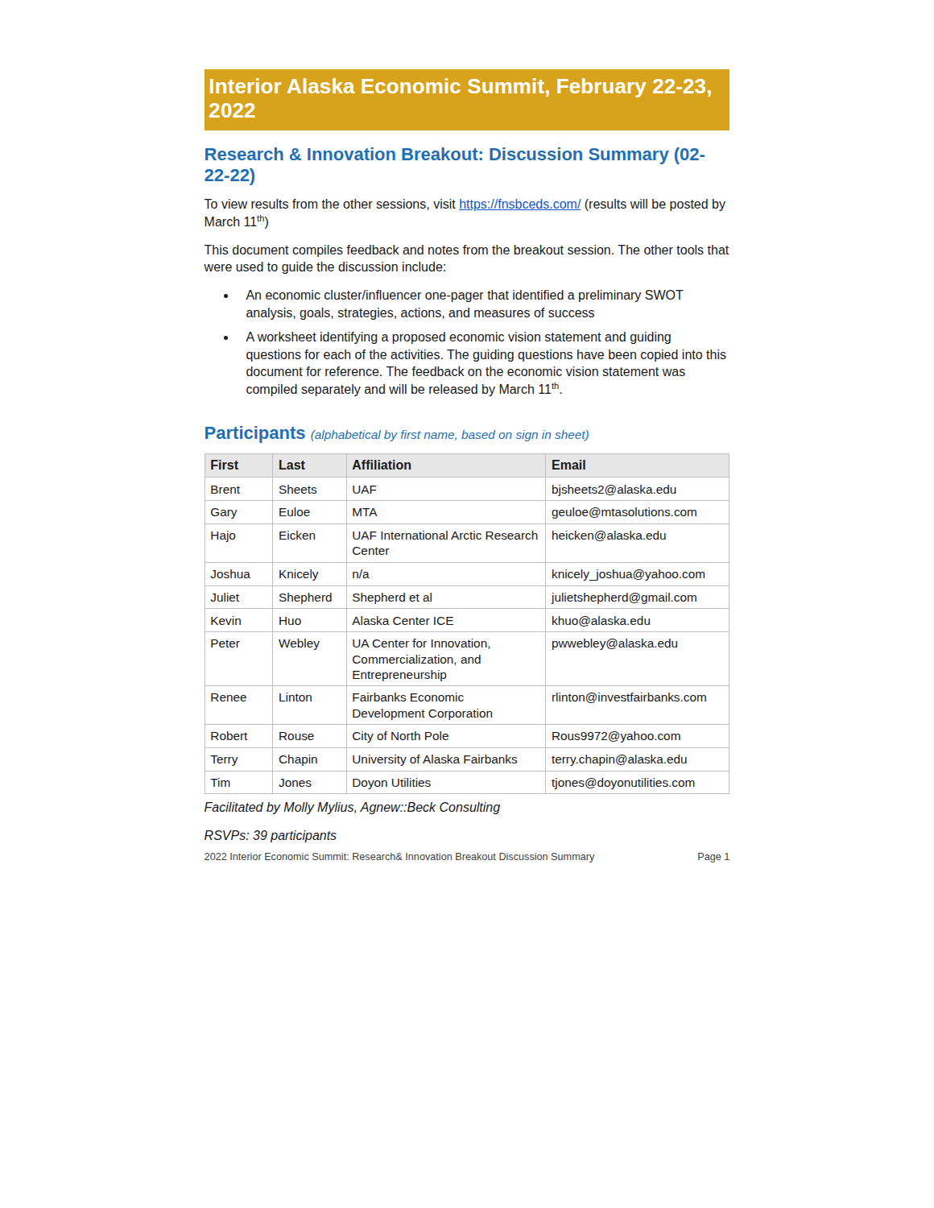Interior Alaska Economic Summit, February 22-23, 2022
Research & Innovation Breakout: Discussion Summary (02-22-22)
To view results from the other sessions, visit https://fnsbceds.com/ (results will be posted by March 11th)
This document compiles feedback and notes from the breakout session. The other tools that were used to guide the discussion include:
An economic cluster/influencer one-pager that identified a preliminary SWOT analysis, goals, strategies, actions, and measures of success
A worksheet identifying a proposed economic vision statement and guiding questions for each of the activities. The guiding questions have been copied into this document for reference. The feedback on the economic vision statement was compiled separately and will be released by March 11th.
Participants (alphabetical by first name, based on sign in sheet)
| First | Last | Affiliation | Email |
| --- | --- | --- | --- |
| Brent | Sheets | UAF | bjsheets2@alaska.edu |
| Gary | Euloe | MTA | geuloe@mtasolutions.com |
| Hajo | Eicken | UAF International Arctic Research Center | heicken@alaska.edu |
| Joshua | Knicely | n/a | knicely_joshua@yahoo.com |
| Juliet | Shepherd | Shepherd et al | julietshepherd@gmail.com |
| Kevin | Huo | Alaska Center ICE | khuo@alaska.edu |
| Peter | Webley | UA Center for Innovation, Commercialization, and Entrepreneurship | pwwebley@alaska.edu |
| Renee | Linton | Fairbanks Economic Development Corporation | rlinton@investfairbanks.com |
| Robert | Rouse | City of North Pole | Rous9972@yahoo.com |
| Terry | Chapin | University of Alaska Fairbanks | terry.chapin@alaska.edu |
| Tim | Jones | Doyon Utilities | tjones@doyonutilities.com |
Facilitated by Molly Mylius, Agnew::Beck Consulting
RSVPs: 39 participants
2022 Interior Economic Summit: Research& Innovation Breakout Discussion Summary Page 1